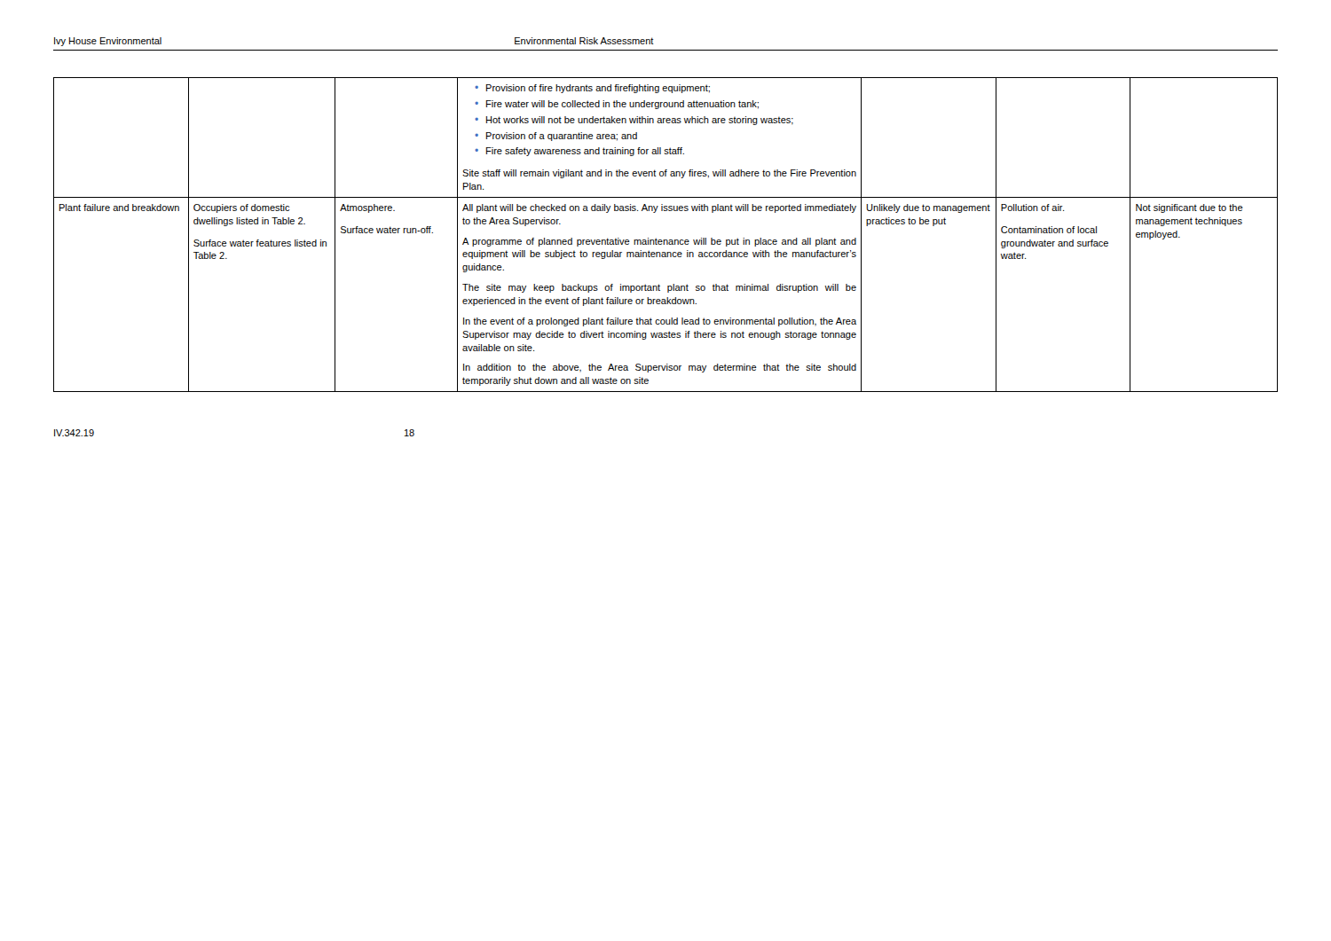Ivy House Environmental
Environmental Risk Assessment
| | | | Provision of fire hydrants and firefighting equipment; Fire water will be collected in the underground attenuation tank; Hot works will not be undertaken within areas which are storing wastes; Provision of a quarantine area; and Fire safety awareness and training for all staff. Site staff will remain vigilant and in the event of any fires, will adhere to the Fire Prevention Plan. | | | |
| Plant failure and breakdown | Occupiers of domestic dwellings listed in Table 2. Surface water features listed in Table 2. | Atmosphere. Surface water run-off. | All plant will be checked on a daily basis. Any issues with plant will be reported immediately to the Area Supervisor. A programme of planned preventative maintenance will be put in place and all plant and equipment will be subject to regular maintenance in accordance with the manufacturer’s guidance. The site may keep backups of important plant so that minimal disruption will be experienced in the event of plant failure or breakdown. In the event of a prolonged plant failure that could lead to environmental pollution, the Area Supervisor may decide to divert incoming wastes if there is not enough storage tonnage available on site. In addition to the above, the Area Supervisor may determine that the site should temporarily shut down and all waste on site | Unlikely due to management practices to be put | Pollution of air. Contamination of local groundwater and surface water. | Not significant due to the management techniques employed. |
IV.342.19
18